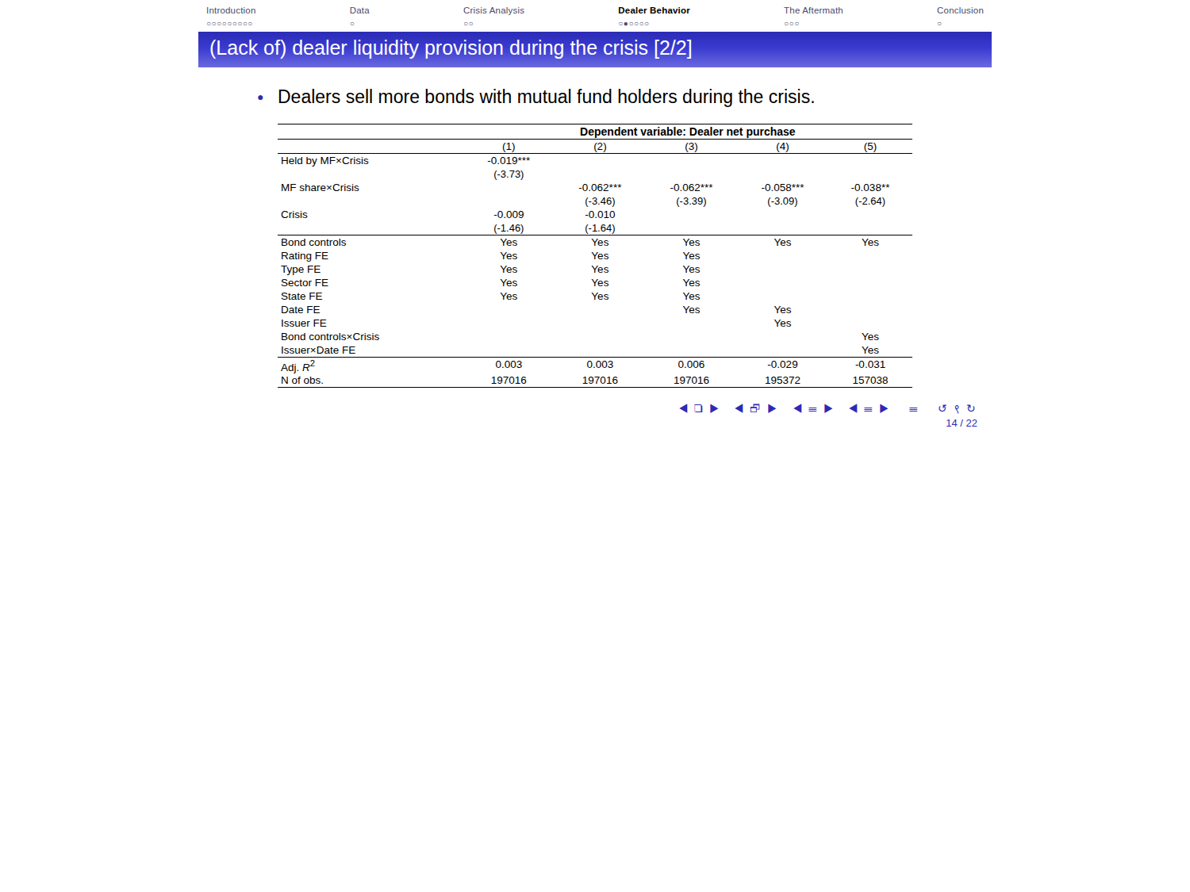Introduction ○○○○○○○○○
Data ○
Crisis Analysis ○○
Dealer Behavior ○●○○○○
The Aftermath ○○○
Conclusion ○
(Lack of) dealer liquidity provision during the crisis [2/2]
Dealers sell more bonds with mutual fund holders during the crisis.
| | Dependent variable: Dealer net purchase |
| | (1) | (2) | (3) | (4) | (5) |
| Held by MF×Crisis | -0.019*** | | | | |
| | (-3.73) | | | | |
| MF share×Crisis | | -0.062*** | -0.062*** | -0.058*** | -0.038** |
| | | (-3.46) | (-3.39) | (-3.09) | (-2.64) |
| Crisis | -0.009 | -0.010 | | | |
| | (-1.46) | (-1.64) | | | |
| Bond controls | Yes | Yes | Yes | Yes | Yes |
| Rating FE | Yes | Yes | Yes | | |
| Type FE | Yes | Yes | Yes | | |
| Sector FE | Yes | Yes | Yes | | |
| State FE | Yes | Yes | Yes | | |
| Date FE | | | Yes | Yes | |
| Issuer FE | | | | Yes | |
| Bond controls×Crisis | | | | | Yes |
| Issuer×Date FE | | | | | Yes |
| Adj. R 2 | 0.003 | 0.003 | 0.006 | -0.029 | -0.031 |
| N of obs. | 197016 | 197016 | 197016 | 195372 | 157038 |
◀ ❑ ▶ ◀ 🗗 ▶ ◀ ☰ ▶ ◀ ☰ ▶ ☰ ↺ ९ ↻
14 / 22